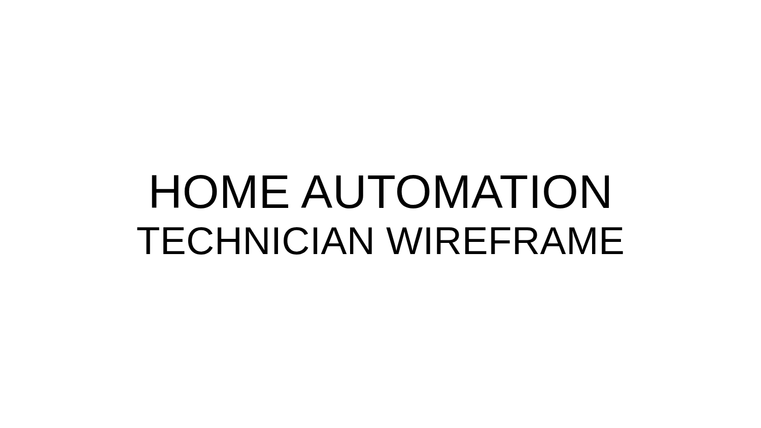HOME AUTOMATION TECHNICIAN WIREFRAME